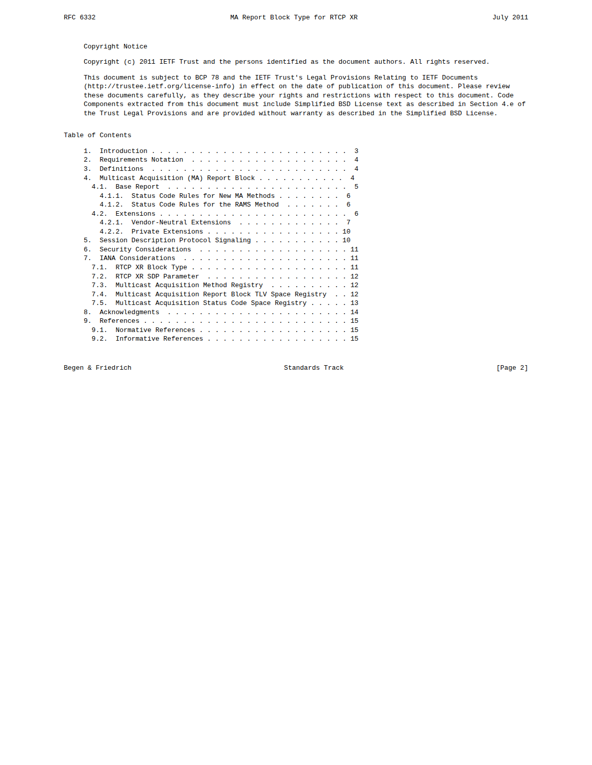RFC 6332 MA Report Block Type for RTCP XR July 2011
Copyright Notice
Copyright (c) 2011 IETF Trust and the persons identified as the document authors. All rights reserved.
This document is subject to BCP 78 and the IETF Trust's Legal Provisions Relating to IETF Documents (http://trustee.ietf.org/license-info) in effect on the date of publication of this document. Please review these documents carefully, as they describe your rights and restrictions with respect to this document. Code Components extracted from this document must include Simplified BSD License text as described in Section 4.e of the Trust Legal Provisions and are provided without warranty as described in the Simplified BSD License.
Table of Contents
1.  Introduction . . . . . . . . . . . . . . . . . . . . . . . . .  3
2.  Requirements Notation  . . . . . . . . . . . . . . . . . . . .  4
3.  Definitions  . . . . . . . . . . . . . . . . . . . . . . . . .  4
4.  Multicast Acquisition (MA) Report Block . . . . . . . . . . .  4
  4.1.  Base Report  . . . . . . . . . . . . . . . . . . . . . . .  5
    4.1.1.  Status Code Rules for New MA Methods . . . . . . . .  6
    4.1.2.  Status Code Rules for the RAMS Method  . . . . . . .  6
  4.2.  Extensions . . . . . . . . . . . . . . . . . . . . . . . .  6
    4.2.1.  Vendor-Neutral Extensions  . . . . . . . . . . . . .  7
    4.2.2.  Private Extensions . . . . . . . . . . . . . . . . . 10
5.  Session Description Protocol Signaling . . . . . . . . . . . 10
6.  Security Considerations  . . . . . . . . . . . . . . . . . . . 11
7.  IANA Considerations  . . . . . . . . . . . . . . . . . . . . . 11
  7.1.  RTCP XR Block Type . . . . . . . . . . . . . . . . . . . . 11
  7.2.  RTCP XR SDP Parameter  . . . . . . . . . . . . . . . . . . 12
  7.3.  Multicast Acquisition Method Registry  . . . . . . . . . . 12
  7.4.  Multicast Acquisition Report Block TLV Space Registry  . . 12
  7.5.  Multicast Acquisition Status Code Space Registry . . . . . 13
8.  Acknowledgments  . . . . . . . . . . . . . . . . . . . . . . . 14
9.  References . . . . . . . . . . . . . . . . . . . . . . . . . . 15
  9.1.  Normative References . . . . . . . . . . . . . . . . . . . 15
  9.2.  Informative References . . . . . . . . . . . . . . . . . . 15
Begen & Friedrich Standards Track [Page 2]